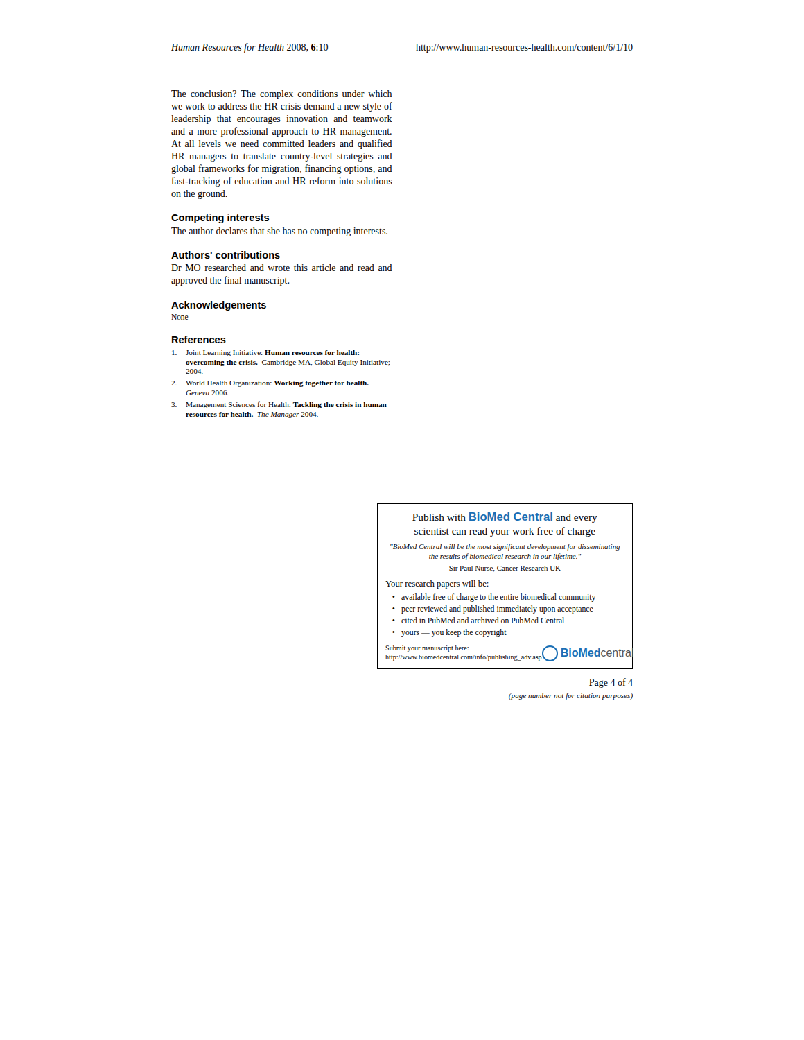Human Resources for Health 2008, 6:10
http://www.human-resources-health.com/content/6/1/10
The conclusion? The complex conditions under which we work to address the HR crisis demand a new style of leadership that encourages innovation and teamwork and a more professional approach to HR management. At all levels we need committed leaders and qualified HR managers to translate country-level strategies and global frameworks for migration, financing options, and fast-tracking of education and HR reform into solutions on the ground.
Competing interests
The author declares that she has no competing interests.
Authors' contributions
Dr MO researched and wrote this article and read and approved the final manuscript.
Acknowledgements
None
References
1. Joint Learning Initiative: Human resources for health: overcoming the crisis. Cambridge MA, Global Equity Initiative; 2004.
2. World Health Organization: Working together for health. Geneva 2006.
3. Management Sciences for Health: Tackling the crisis in human resources for health. The Manager 2004.
Publish with Bio Med Central and every
scientist can read your work free of charge
"BioMed Central will be the most significant development for disseminating the results of biomedical research in our lifetime."
Sir Paul Nurse, Cancer Research UK
Your research papers will be:
available free of charge to the entire biomedical community
peer reviewed and published immediately upon acceptance
cited in PubMed and archived on PubMed Central
yours — you keep the copyright
Submit your manuscript here:
http://www.biomedcentral.com/info/publishing_adv.asp
Bio Med central
Page 4 of 4
(page number not for citation purposes)